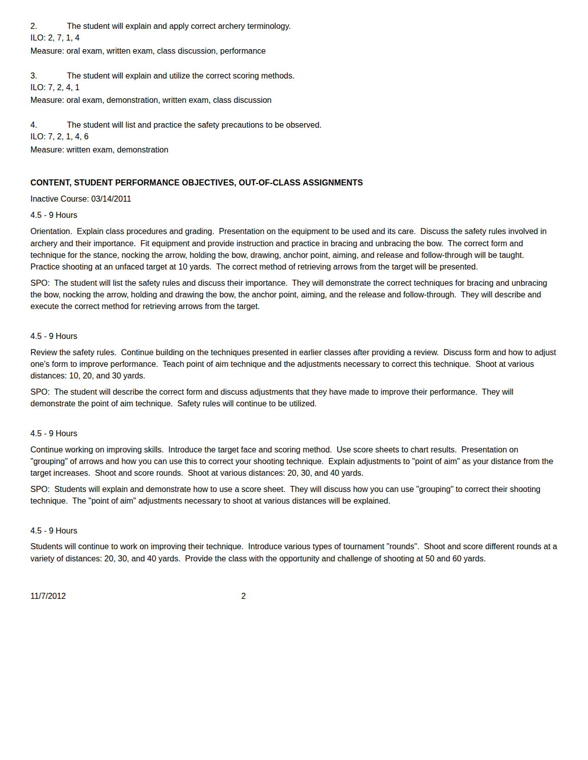2. The student will explain and apply correct archery terminology.
ILO: 2, 7, 1, 4
Measure: oral exam, written exam, class discussion, performance
3. The student will explain and utilize the correct scoring methods.
ILO: 7, 2, 4, 1
Measure: oral exam, demonstration, written exam, class discussion
4. The student will list and practice the safety precautions to be observed.
ILO: 7, 2, 1, 4, 6
Measure: written exam, demonstration
CONTENT, STUDENT PERFORMANCE OBJECTIVES, OUT-OF-CLASS ASSIGNMENTS
Inactive Course: 03/14/2011
4.5 - 9 Hours
Orientation. Explain class procedures and grading. Presentation on the equipment to be used and its care. Discuss the safety rules involved in archery and their importance. Fit equipment and provide instruction and practice in bracing and unbracing the bow. The correct form and technique for the stance, nocking the arrow, holding the bow, drawing, anchor point, aiming, and release and follow-through will be taught. Practice shooting at an unfaced target at 10 yards. The correct method of retrieving arrows from the target will be presented.
SPO: The student will list the safety rules and discuss their importance. They will demonstrate the correct techniques for bracing and unbracing the bow, nocking the arrow, holding and drawing the bow, the anchor point, aiming, and the release and follow-through. They will describe and execute the correct method for retrieving arrows from the target.
4.5 - 9 Hours
Review the safety rules. Continue building on the techniques presented in earlier classes after providing a review. Discuss form and how to adjust one's form to improve performance. Teach point of aim technique and the adjustments necessary to correct this technique. Shoot at various distances: 10, 20, and 30 yards.
SPO: The student will describe the correct form and discuss adjustments that they have made to improve their performance. They will demonstrate the point of aim technique. Safety rules will continue to be utilized.
4.5 - 9 Hours
Continue working on improving skills. Introduce the target face and scoring method. Use score sheets to chart results. Presentation on "grouping" of arrows and how you can use this to correct your shooting technique. Explain adjustments to "point of aim" as your distance from the target increases. Shoot and score rounds. Shoot at various distances: 20, 30, and 40 yards.
SPO: Students will explain and demonstrate how to use a score sheet. They will discuss how you can use "grouping" to correct their shooting technique. The "point of aim" adjustments necessary to shoot at various distances will be explained.
4.5 - 9 Hours
Students will continue to work on improving their technique. Introduce various types of tournament "rounds". Shoot and score different rounds at a variety of distances: 20, 30, and 40 yards. Provide the class with the opportunity and challenge of shooting at 50 and 60 yards.
11/7/2012 2